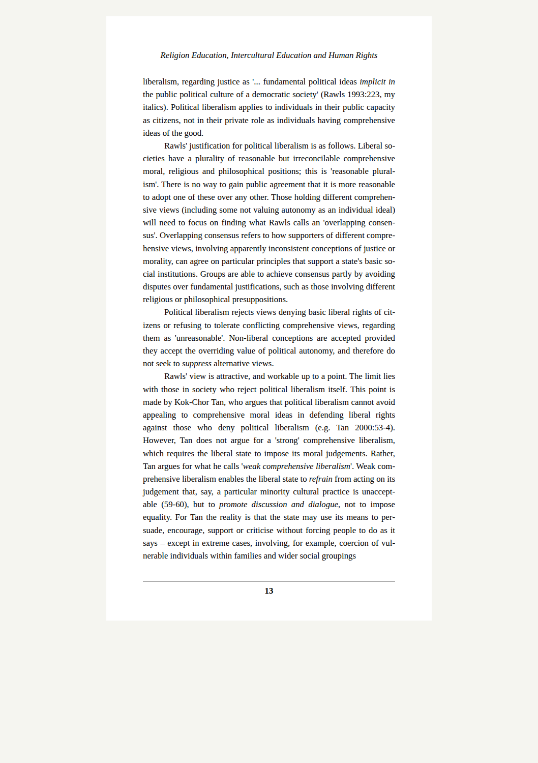Religion Education, Intercultural Education and Human Rights
liberalism, regarding justice as '... fundamental political ideas implicit in the public political culture of a democratic society' (Rawls 1993:223, my italics). Political liberalism applies to individuals in their public capacity as citizens, not in their private role as individuals having comprehensive ideas of the good.
Rawls' justification for political liberalism is as follows. Liberal societies have a plurality of reasonable but irreconcilable comprehensive moral, religious and philosophical positions; this is 'reasonable pluralism'. There is no way to gain public agreement that it is more reasonable to adopt one of these over any other. Those holding different comprehensive views (including some not valuing autonomy as an individual ideal) will need to focus on finding what Rawls calls an 'overlapping consensus'. Overlapping consensus refers to how supporters of different comprehensive views, involving apparently inconsistent conceptions of justice or morality, can agree on particular principles that support a state's basic social institutions. Groups are able to achieve consensus partly by avoiding disputes over fundamental justifications, such as those involving different religious or philosophical presuppositions.
Political liberalism rejects views denying basic liberal rights of citizens or refusing to tolerate conflicting comprehensive views, regarding them as 'unreasonable'. Non-liberal conceptions are accepted provided they accept the overriding value of political autonomy, and therefore do not seek to suppress alternative views.
Rawls' view is attractive, and workable up to a point. The limit lies with those in society who reject political liberalism itself. This point is made by Kok-Chor Tan, who argues that political liberalism cannot avoid appealing to comprehensive moral ideas in defending liberal rights against those who deny political liberalism (e.g. Tan 2000:53-4). However, Tan does not argue for a 'strong' comprehensive liberalism, which requires the liberal state to impose its moral judgements. Rather, Tan argues for what he calls 'weak comprehensive liberalism'. Weak comprehensive liberalism enables the liberal state to refrain from acting on its judgement that, say, a particular minority cultural practice is unacceptable (59-60), but to promote discussion and dialogue, not to impose equality. For Tan the reality is that the state may use its means to persuade, encourage, support or criticise without forcing people to do as it says – except in extreme cases, involving, for example, coercion of vulnerable individuals within families and wider social groupings
13